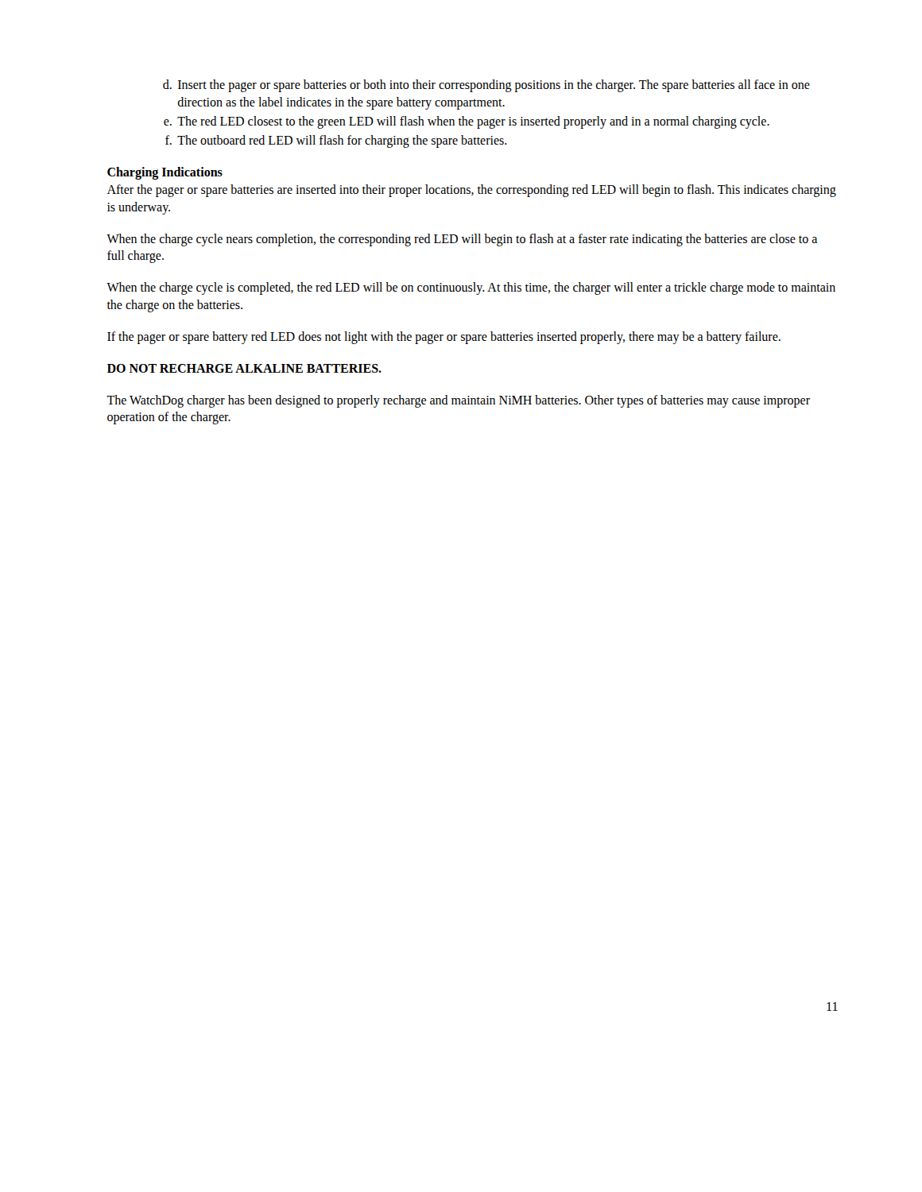Insert the pager or spare batteries or both into their corresponding positions in the charger. The spare batteries all face in one direction as the label indicates in the spare battery compartment.
The red LED closest to the green LED will flash when the pager is inserted properly and in a normal charging cycle.
The outboard red LED will flash for charging the spare batteries.
Charging Indications
After the pager or spare batteries are inserted into their proper locations, the corresponding red LED will begin to flash. This indicates charging is underway.
When the charge cycle nears completion, the corresponding red LED will begin to flash at a faster rate indicating the batteries are close to a full charge.
When the charge cycle is completed, the red LED will be on continuously. At this time, the charger will enter a trickle charge mode to maintain the charge on the batteries.
If the pager or spare battery red LED does not light with the pager or spare batteries inserted properly, there may be a battery failure.
DO NOT RECHARGE ALKALINE BATTERIES.
The WatchDog charger has been designed to properly recharge and maintain NiMH batteries. Other types of batteries may cause improper operation of the charger.
11